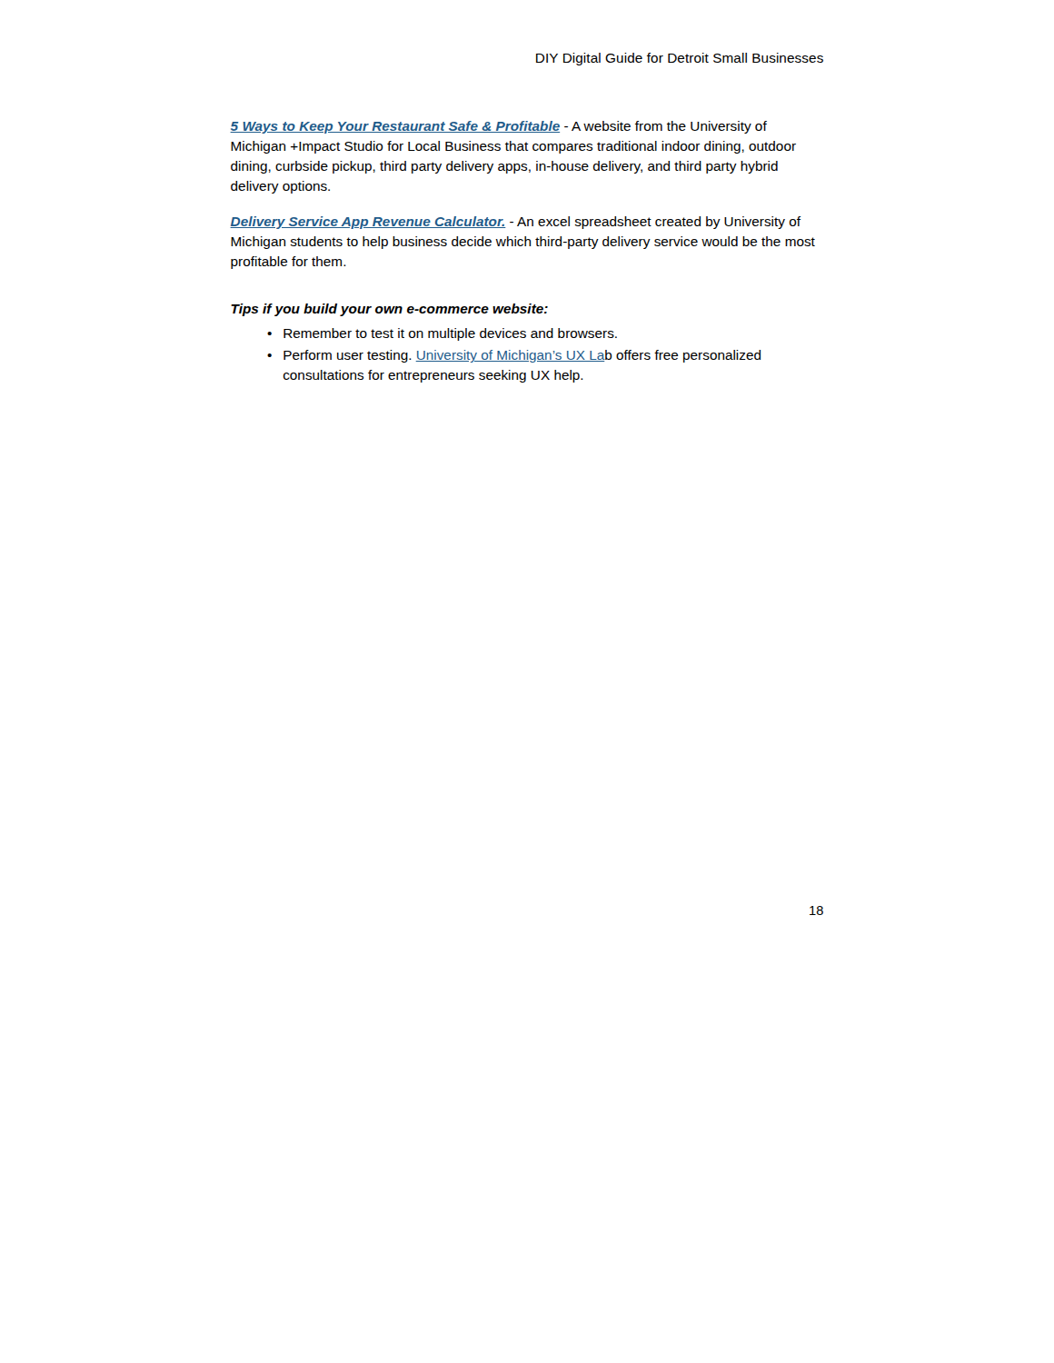DIY Digital Guide for Detroit Small Businesses
5 Ways to Keep Your Restaurant Safe & Profitable - A website from the University of Michigan +Impact Studio for Local Business that compares traditional indoor dining, outdoor dining, curbside pickup, third party delivery apps, in-house delivery, and third party hybrid delivery options.
Delivery Service App Revenue Calculator. - An excel spreadsheet created by University of Michigan students to help business decide which third-party delivery service would be the most profitable for them.
Tips if you build your own e-commerce website:
Remember to test it on multiple devices and browsers.
Perform user testing. University of Michigan’s UX Lab offers free personalized consultations for entrepreneurs seeking UX help.
18